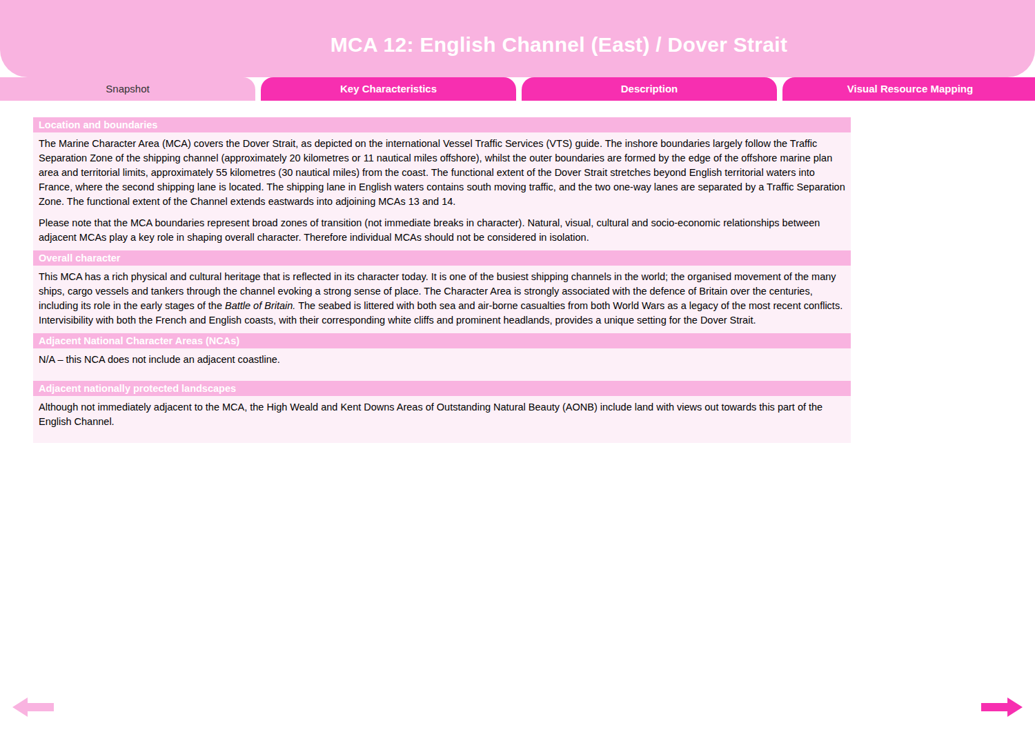MCA 12: English Channel (East) / Dover Strait
Snapshot
Key Characteristics
Description
Visual Resource Mapping
Location and boundaries
The Marine Character Area (MCA) covers the Dover Strait, as depicted on the international Vessel Traffic Services (VTS) guide. The inshore boundaries largely follow the Traffic Separation Zone of the shipping channel (approximately 20 kilometres or 11 nautical miles offshore), whilst the outer boundaries are formed by the edge of the offshore marine plan area and territorial limits, approximately 55 kilometres (30 nautical miles) from the coast. The functional extent of the Dover Strait stretches beyond English territorial waters into France, where the second shipping lane is located. The shipping lane in English waters contains south moving traffic, and the two one-way lanes are separated by a Traffic Separation Zone. The functional extent of the Channel extends eastwards into adjoining MCAs 13 and 14.
Please note that the MCA boundaries represent broad zones of transition (not immediate breaks in character). Natural, visual, cultural and socio-economic relationships between adjacent MCAs play a key role in shaping overall character. Therefore individual MCAs should not be considered in isolation.
Overall character
This MCA has a rich physical and cultural heritage that is reflected in its character today. It is one of the busiest shipping channels in the world; the organised movement of the many ships, cargo vessels and tankers through the channel evoking a strong sense of place. The Character Area is strongly associated with the defence of Britain over the centuries, including its role in the early stages of the Battle of Britain. The seabed is littered with both sea and air-borne casualties from both World Wars as a legacy of the most recent conflicts. Intervisibility with both the French and English coasts, with their corresponding white cliffs and prominent headlands, provides a unique setting for the Dover Strait.
Adjacent National Character Areas (NCAs)
N/A – this NCA does not include an adjacent coastline.
Adjacent nationally protected landscapes
Although not immediately adjacent to the MCA, the High Weald and Kent Downs Areas of Outstanding Natural Beauty (AONB) include land with views out towards this part of the English Channel.